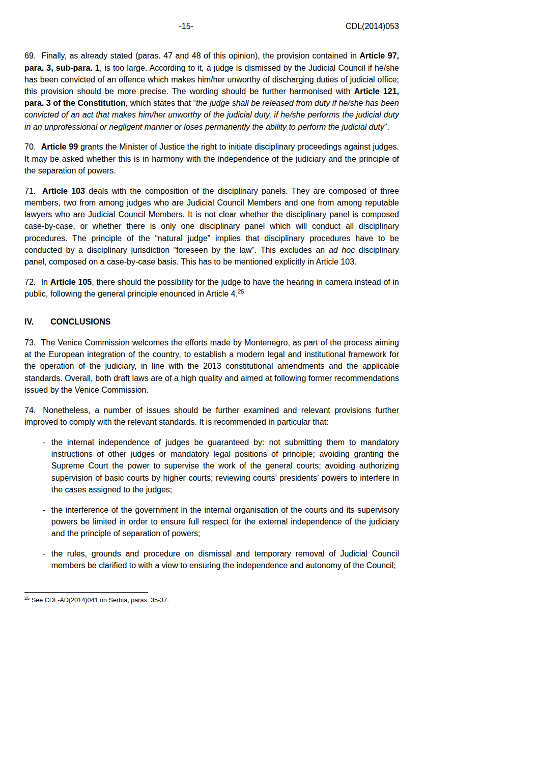-15-
CDL(2014)053
69. Finally, as already stated (paras. 47 and 48 of this opinion), the provision contained in Article 97, para. 3, sub-para. 1, is too large. According to it, a judge is dismissed by the Judicial Council if he/she has been convicted of an offence which makes him/her unworthy of discharging duties of judicial office; this provision should be more precise. The wording should be further harmonised with Article 121, para. 3 of the Constitution, which states that “the judge shall be released from duty if he/she has been convicted of an act that makes him/her unworthy of the judicial duty, if he/she performs the judicial duty in an unprofessional or negligent manner or loses permanently the ability to perform the judicial duty”.
70. Article 99 grants the Minister of Justice the right to initiate disciplinary proceedings against judges. It may be asked whether this is in harmony with the independence of the judiciary and the principle of the separation of powers.
71. Article 103 deals with the composition of the disciplinary panels. They are composed of three members, two from among judges who are Judicial Council Members and one from among reputable lawyers who are Judicial Council Members. It is not clear whether the disciplinary panel is composed case-by-case, or whether there is only one disciplinary panel which will conduct all disciplinary procedures. The principle of the “natural judge” implies that disciplinary procedures have to be conducted by a disciplinary jurisdiction “foreseen by the law”. This excludes an ad hoc disciplinary panel, composed on a case-by-case basis. This has to be mentioned explicitly in Article 103.
72. In Article 105, there should the possibility for the judge to have the hearing in camera instead of in public, following the general principle enounced in Article 4.25
IV. CONCLUSIONS
73. The Venice Commission welcomes the efforts made by Montenegro, as part of the process aiming at the European integration of the country, to establish a modern legal and institutional framework for the operation of the judiciary, in line with the 2013 constitutional amendments and the applicable standards. Overall, both draft laws are of a high quality and aimed at following former recommendations issued by the Venice Commission.
74. Nonetheless, a number of issues should be further examined and relevant provisions further improved to comply with the relevant standards. It is recommended in particular that:
the internal independence of judges be guaranteed by: not submitting them to mandatory instructions of other judges or mandatory legal positions of principle; avoiding granting the Supreme Court the power to supervise the work of the general courts; avoiding authorizing supervision of basic courts by higher courts; reviewing courts’ presidents’ powers to interfere in the cases assigned to the judges;
the interference of the government in the internal organisation of the courts and its supervisory powers be limited in order to ensure full respect for the external independence of the judiciary and the principle of separation of powers;
the rules, grounds and procedure on dismissal and temporary removal of Judicial Council members be clarified to with a view to ensuring the independence and autonomy of the Council;
25 See CDL-AD(2014)041 on Serbia, paras. 35-37.